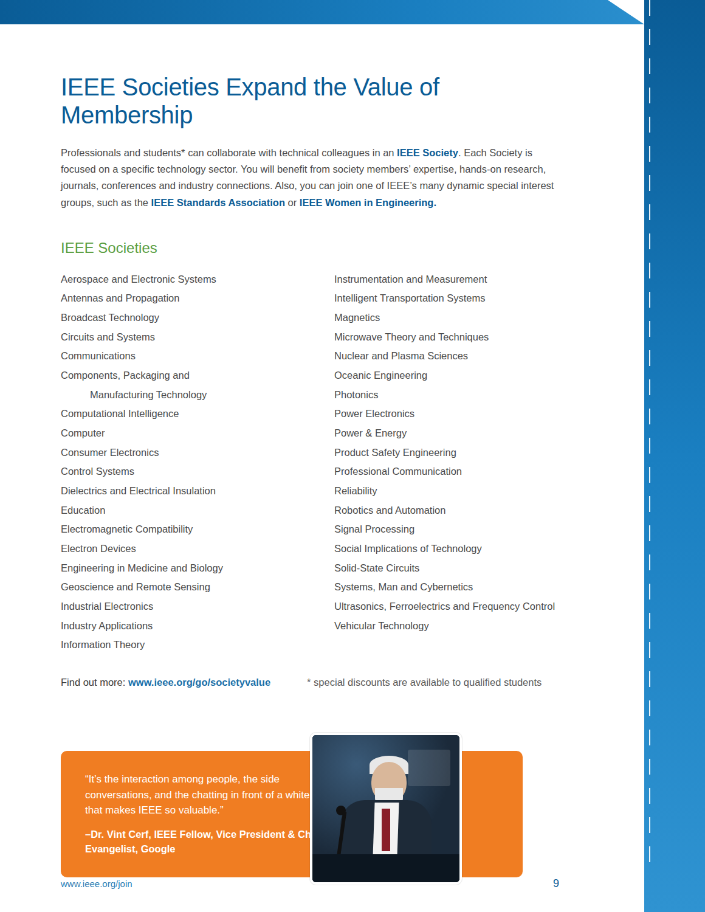IEEE Societies Expand the Value of Membership
Professionals and students* can collaborate with technical colleagues in an IEEE Society. Each Society is focused on a specific technology sector. You will benefit from society members’ expertise, hands-on research, journals, conferences and industry connections. Also, you can join one of IEEE’s many dynamic special interest groups, such as the IEEE Standards Association or IEEE Women in Engineering.
IEEE Societies
Aerospace and Electronic Systems
Antennas and Propagation
Broadcast Technology
Circuits and Systems
Communications
Components, Packaging and
Manufacturing Technology
Computational Intelligence
Computer
Consumer Electronics
Control Systems
Dielectrics and Electrical Insulation
Education
Electromagnetic Compatibility
Electron Devices
Engineering in Medicine and Biology
Geoscience and Remote Sensing
Industrial Electronics
Industry Applications
Information Theory
Instrumentation and Measurement
Intelligent Transportation Systems
Magnetics
Microwave Theory and Techniques
Nuclear and Plasma Sciences
Oceanic Engineering
Photonics
Power Electronics
Power & Energy
Product Safety Engineering
Professional Communication
Reliability
Robotics and Automation
Signal Processing
Social Implications of Technology
Solid-State Circuits
Systems, Man and Cybernetics
Ultrasonics, Ferroelectrics and Frequency Control
Vehicular Technology
Find out more: www.ieee.org/go/societyvalue
* special discounts are available to qualified students
“It’s the interaction among people, the side conversations, and the chatting in front of a whiteboard that makes IEEE so valuable.”
–Dr. Vint Cerf, IEEE Fellow, Vice President & Chief Evangelist, Google
www.ieee.org/join
9